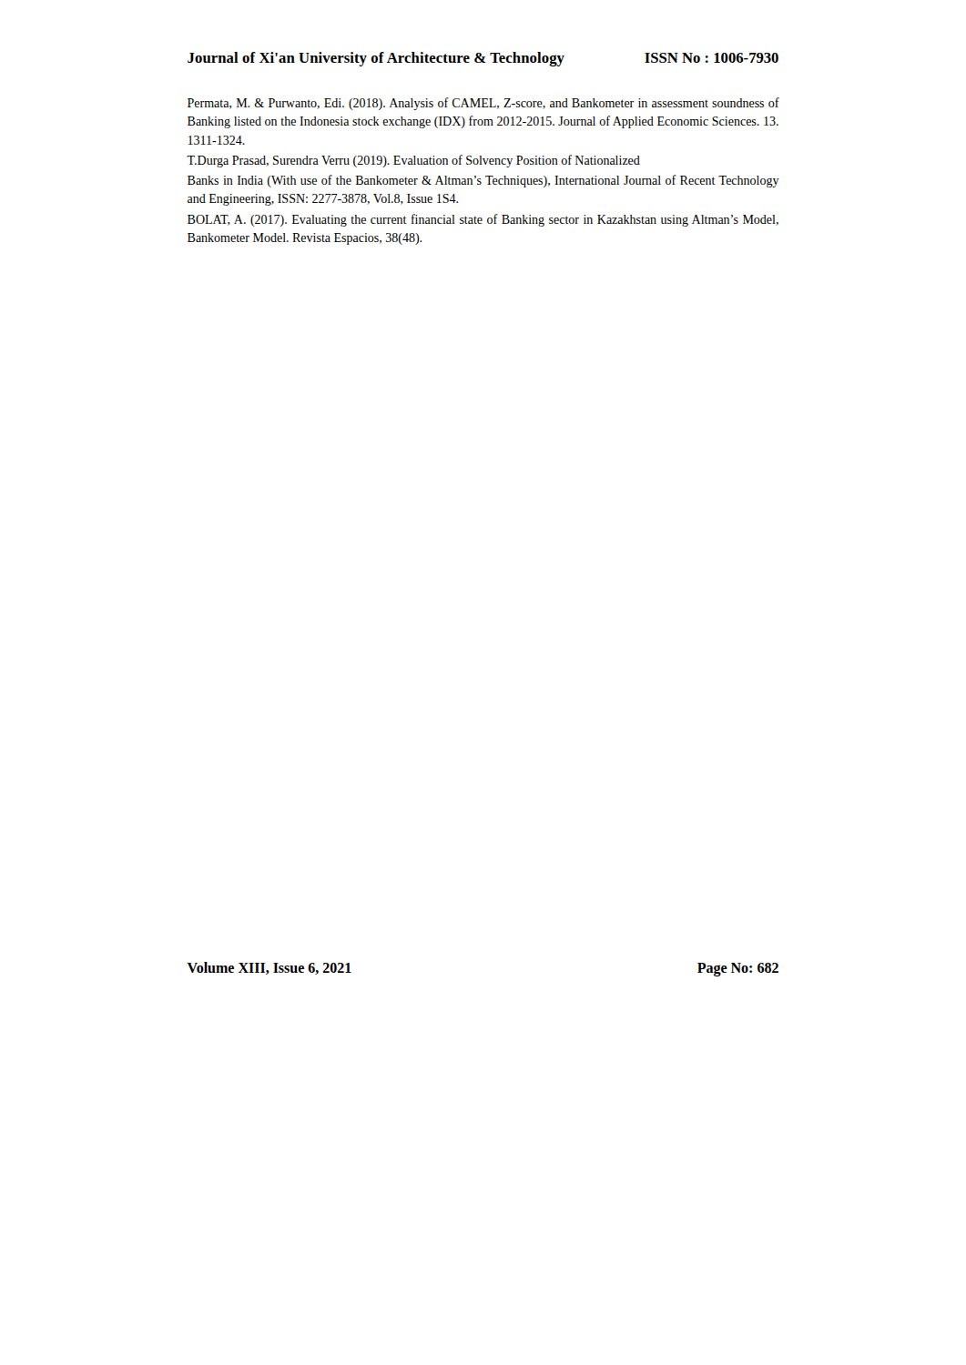Journal of Xi'an University of Architecture & Technology
ISSN No : 1006-7930
Permata, M. & Purwanto, Edi. (2018). Analysis of CAMEL, Z-score, and Bankometer in assessment soundness of Banking listed on the Indonesia stock exchange (IDX) from 2012-2015. Journal of Applied Economic Sciences. 13. 1311-1324.
T.Durga Prasad, Surendra Verru (2019). Evaluation of Solvency Position of Nationalized
Banks in India (With use of the Bankometer & Altman’s Techniques), International Journal of Recent Technology and Engineering, ISSN: 2277-3878, Vol.8, Issue 1S4.
BOLAT, A. (2017). Evaluating the current financial state of Banking sector in Kazakhstan using Altman’s Model, Bankometer Model. Revista Espacios, 38(48).
Volume XIII, Issue 6, 2021
Page No: 682